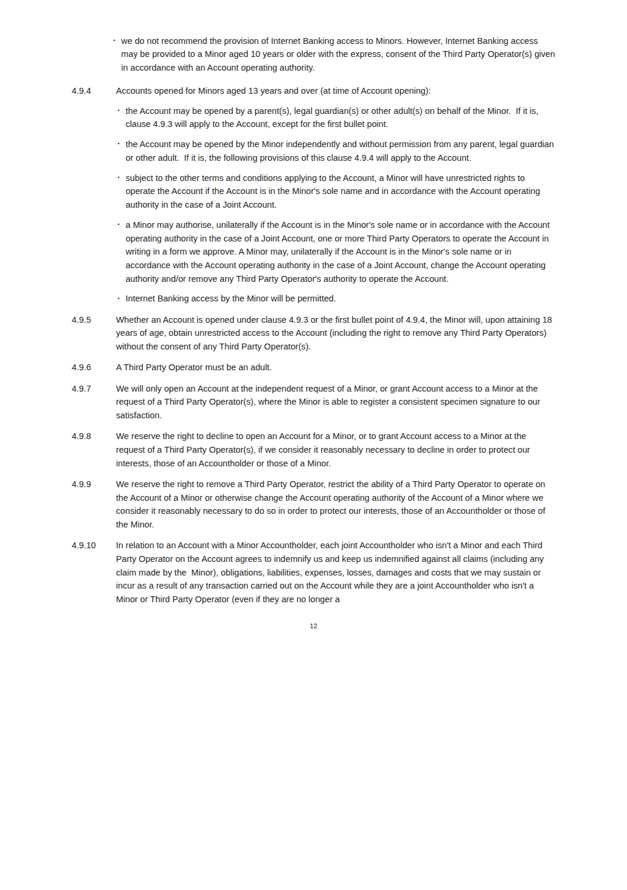we do not recommend the provision of Internet Banking access to Minors. However, Internet Banking access may be provided to a Minor aged 10 years or older with the express, consent of the Third Party Operator(s) given in accordance with an Account operating authority.
4.9.4
Accounts opened for Minors aged 13 years and over (at time of Account opening):
the Account may be opened by a parent(s), legal guardian(s) or other adult(s) on behalf of the Minor. If it is, clause 4.9.3 will apply to the Account, except for the first bullet point.
the Account may be opened by the Minor independently and without permission from any parent, legal guardian or other adult. If it is, the following provisions of this clause 4.9.4 will apply to the Account.
subject to the other terms and conditions applying to the Account, a Minor will have unrestricted rights to operate the Account if the Account is in the Minor's sole name and in accordance with the Account operating authority in the case of a Joint Account.
a Minor may authorise, unilaterally if the Account is in the Minor's sole name or in accordance with the Account operating authority in the case of a Joint Account, one or more Third Party Operators to operate the Account in writing in a form we approve. A Minor may, unilaterally if the Account is in the Minor's sole name or in accordance with the Account operating authority in the case of a Joint Account, change the Account operating authority and/or remove any Third Party Operator's authority to operate the Account.
Internet Banking access by the Minor will be permitted.
4.9.5
Whether an Account is opened under clause 4.9.3 or the first bullet point of 4.9.4, the Minor will, upon attaining 18 years of age, obtain unrestricted access to the Account (including the right to remove any Third Party Operators) without the consent of any Third Party Operator(s).
4.9.6
A Third Party Operator must be an adult.
4.9.7
We will only open an Account at the independent request of a Minor, or grant Account access to a Minor at the request of a Third Party Operator(s), where the Minor is able to register a consistent specimen signature to our satisfaction.
4.9.8
We reserve the right to decline to open an Account for a Minor, or to grant Account access to a Minor at the request of a Third Party Operator(s), if we consider it reasonably necessary to decline in order to protect our interests, those of an Accountholder or those of a Minor.
4.9.9
We reserve the right to remove a Third Party Operator, restrict the ability of a Third Party Operator to operate on the Account of a Minor or otherwise change the Account operating authority of the Account of a Minor where we consider it reasonably necessary to do so in order to protect our interests, those of an Accountholder or those of the Minor.
4.9.10
In relation to an Account with a Minor Accountholder, each joint Accountholder who isn't a Minor and each Third Party Operator on the Account agrees to indemnify us and keep us indemnified against all claims (including any claim made by the Minor), obligations, liabilities, expenses, losses, damages and costs that we may sustain or incur as a result of any transaction carried out on the Account while they are a joint Accountholder who isn't a Minor or Third Party Operator (even if they are no longer a
12